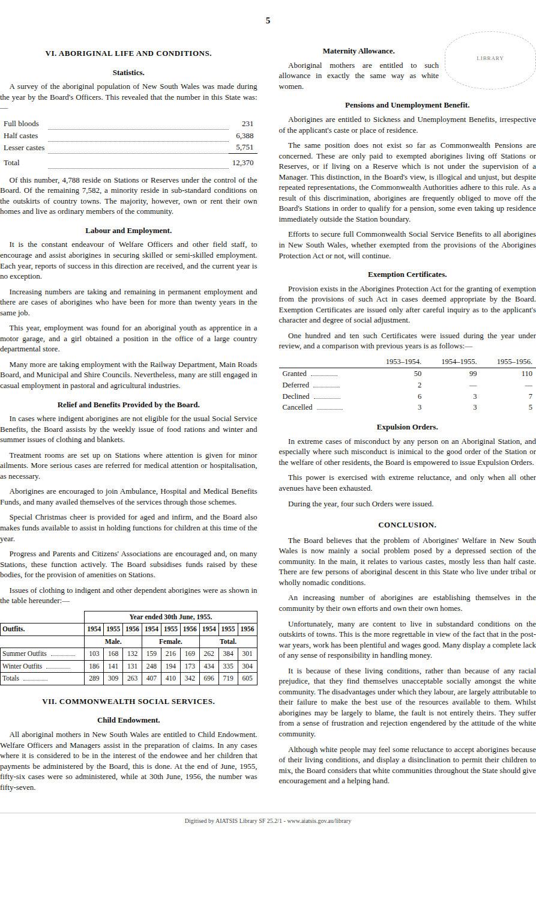5
VI. Aboriginal Life and Conditions.
Statistics.
A survey of the aboriginal population of New South Wales was made during the year by the Board's Officers. This revealed that the number in this State was:—
| Full bloods | | 231 |
| Half castes | | 6,388 |
| Lesser castes | | 5,751 |
| Total | | 12,370 |
Of this number, 4,788 reside on Stations or Reserves under the control of the Board. Of the remaining 7,582, a minority reside in sub-standard conditions on the outskirts of country towns. The majority, however, own or rent their own homes and live as ordinary members of the community.
Labour and Employment.
It is the constant endeavour of Welfare Officers and other field staff, to encourage and assist aborigines in securing skilled or semi-skilled employment. Each year, reports of success in this direction are received, and the current year is no exception.
Increasing numbers are taking and remaining in permanent employment and there are cases of aborigines who have been for more than twenty years in the same job.
This year, employment was found for an aboriginal youth as apprentice in a motor garage, and a girl obtained a position in the office of a large country departmental store.
Many more are taking employment with the Railway Department, Main Roads Board, and Municipal and Shire Councils. Nevertheless, many are still engaged in casual employment in pastoral and agricultural industries.
Relief and Benefits Provided by the Board.
In cases where indigent aborigines are not eligible for the usual Social Service Benefits, the Board assists by the weekly issue of food rations and winter and summer issues of clothing and blankets.
Treatment rooms are set up on Stations where attention is given for minor ailments. More serious cases are referred for medical attention or hospitalisation, as necessary.
Aborigines are encouraged to join Ambulance, Hospital and Medical Benefits Funds, and many availed themselves of the services through those schemes.
Special Christmas cheer is provided for aged and infirm, and the Board also makes funds available to assist in holding functions for children at this time of the year.
Progress and Parents and Citizens' Associations are encouraged and, on many Stations, these function actively. The Board subsidises funds raised by these bodies, for the provision of amenities on Stations.
Issues of clothing to indigent and other dependent aborigines were as shown in the table hereunder:—
| | Year ended 30th June, 1955. |
| --- | --- |
| Outfits. | 1954 | 1955 | 1956 | 1954 | 1955 | 1956 | 1954 | 1955 | 1956 |
| | Male. | Female. | Total. |
| Summer Outfits | 103 | 168 | 132 | 159 | 216 | 169 | 262 | 384 | 301 |
| Winter Outfits | 186 | 141 | 131 | 248 | 194 | 173 | 434 | 335 | 304 |
| Totals | 289 | 309 | 263 | 407 | 410 | 342 | 696 | 719 | 605 |
VII. Commonwealth Social Services.
Child Endowment.
All aboriginal mothers in New South Wales are entitled to Child Endowment. Welfare Officers and Managers assist in the preparation of claims. In any cases where it is considered to be in the interest of the endowee and her children that payments be administered by the Board, this is done. At the end of June, 1955, fifty-six cases were so administered, while at 30th June, 1956, the number was fifty-seven.
LIBRARY
Maternity Allowance.
Aboriginal mothers are entitled to such allowance in exactly the same way as white women.
Pensions and Unemployment Benefit.
Aborigines are entitled to Sickness and Unemployment Benefits, irrespective of the applicant's caste or place of residence.
The same position does not exist so far as Commonwealth Pensions are concerned. These are only paid to exempted aborigines living off Stations or Reserves, or if living on a Reserve which is not under the supervision of a Manager. This distinction, in the Board's view, is illogical and unjust, but despite repeated representations, the Commonwealth Authorities adhere to this rule. As a result of this discrimination, aborigines are frequently obliged to move off the Board's Stations in order to qualify for a pension, some even taking up residence immediately outside the Station boundary.
Efforts to secure full Commonwealth Social Service Benefits to all aborigines in New South Wales, whether exempted from the provisions of the Aborigines Protection Act or not, will continue.
Exemption Certificates.
Provision exists in the Aborigines Protection Act for the granting of exemption from the provisions of such Act in cases deemed appropriate by the Board. Exemption Certificates are issued only after careful inquiry as to the applicant's character and degree of social adjustment.
One hundred and ten such Certificates were issued during the year under review, and a comparison with previous years is as follows:—
| | 1953–1954. | 1954–1955. | 1955–1956. |
| --- | --- | --- | --- |
| Granted | 50 | 99 | 110 |
| Deferred | 2 | — | — |
| Declined | 6 | 3 | 7 |
| Cancelled | 3 | 3 | 5 |
Expulsion Orders.
In extreme cases of misconduct by any person on an Aboriginal Station, and especially where such misconduct is inimical to the good order of the Station or the welfare of other residents, the Board is empowered to issue Expulsion Orders.
This power is exercised with extreme reluctance, and only when all other avenues have been exhausted.
During the year, four such Orders were issued.
Conclusion.
The Board believes that the problem of Aborigines' Welfare in New South Wales is now mainly a social problem posed by a depressed section of the community. In the main, it relates to various castes, mostly less than half caste. There are few persons of aboriginal descent in this State who live under tribal or wholly nomadic conditions.
An increasing number of aborigines are establishing themselves in the community by their own efforts and own their own homes.
Unfortunately, many are content to live in substandard conditions on the outskirts of towns. This is the more regrettable in view of the fact that in the post-war years, work has been plentiful and wages good. Many display a complete lack of any sense of responsibility in handling money.
It is because of these living conditions, rather than because of any racial prejudice, that they find themselves unacceptable socially amongst the white community. The disadvantages under which they labour, are largely attributable to their failure to make the best use of the resources available to them. Whilst aborigines may be largely to blame, the fault is not entirely theirs. They suffer from a sense of frustration and rejection engendered by the attitude of the white community.
Although white people may feel some reluctance to accept aborigines because of their living conditions, and display a disinclination to permit their children to mix, the Board considers that white communities throughout the State should give encouragement and a helping hand.
Digitised by AIATSIS Library SF 25.2/1 - www.aiatsis.gov.au/library